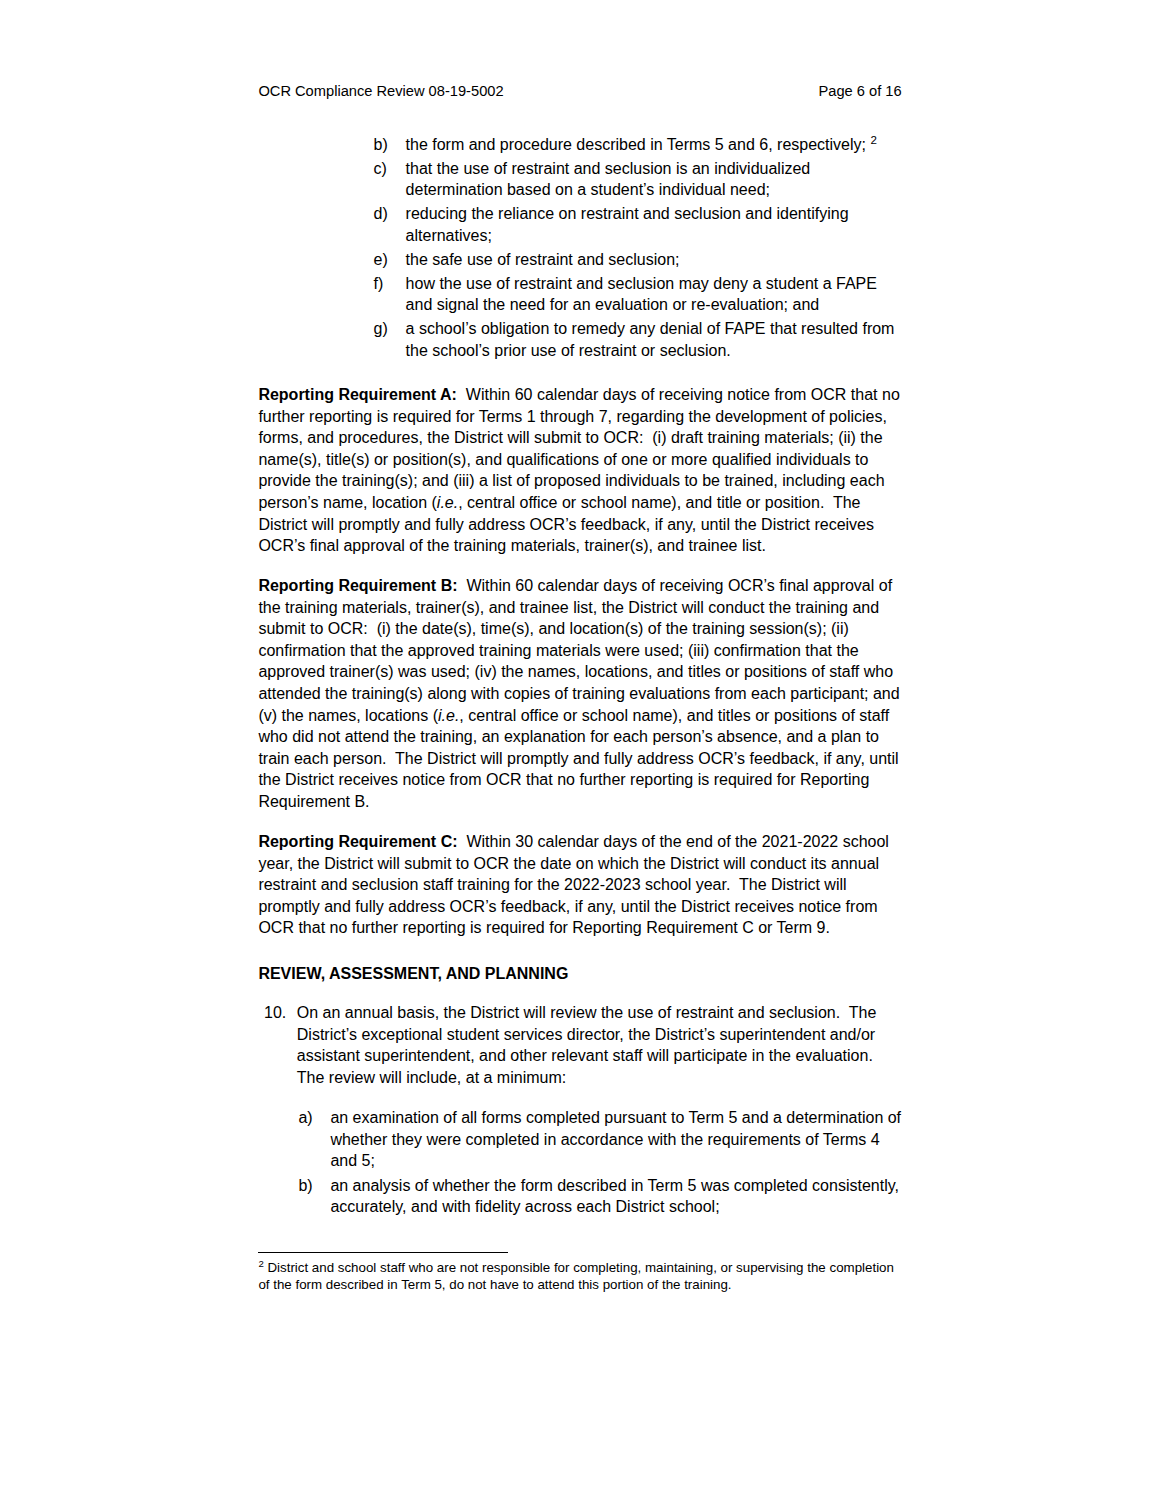OCR Compliance Review 08-19-5002
Page 6 of 16
b) the form and procedure described in Terms 5 and 6, respectively; 2
c) that the use of restraint and seclusion is an individualized determination based on a student’s individual need;
d) reducing the reliance on restraint and seclusion and identifying alternatives;
e) the safe use of restraint and seclusion;
f) how the use of restraint and seclusion may deny a student a FAPE and signal the need for an evaluation or re-evaluation; and
g) a school’s obligation to remedy any denial of FAPE that resulted from the school’s prior use of restraint or seclusion.
Reporting Requirement A: Within 60 calendar days of receiving notice from OCR that no further reporting is required for Terms 1 through 7, regarding the development of policies, forms, and procedures, the District will submit to OCR: (i) draft training materials; (ii) the name(s), title(s) or position(s), and qualifications of one or more qualified individuals to provide the training(s); and (iii) a list of proposed individuals to be trained, including each person’s name, location (i.e., central office or school name), and title or position. The District will promptly and fully address OCR’s feedback, if any, until the District receives OCR’s final approval of the training materials, trainer(s), and trainee list.
Reporting Requirement B: Within 60 calendar days of receiving OCR’s final approval of the training materials, trainer(s), and trainee list, the District will conduct the training and submit to OCR: (i) the date(s), time(s), and location(s) of the training session(s); (ii) confirmation that the approved training materials were used; (iii) confirmation that the approved trainer(s) was used; (iv) the names, locations, and titles or positions of staff who attended the training(s) along with copies of training evaluations from each participant; and (v) the names, locations (i.e., central office or school name), and titles or positions of staff who did not attend the training, an explanation for each person’s absence, and a plan to train each person. The District will promptly and fully address OCR’s feedback, if any, until the District receives notice from OCR that no further reporting is required for Reporting Requirement B.
Reporting Requirement C: Within 30 calendar days of the end of the 2021-2022 school year, the District will submit to OCR the date on which the District will conduct its annual restraint and seclusion staff training for the 2022-2023 school year. The District will promptly and fully address OCR’s feedback, if any, until the District receives notice from OCR that no further reporting is required for Reporting Requirement C or Term 9.
REVIEW, ASSESSMENT, AND PLANNING
10.
On an annual basis, the District will review the use of restraint and seclusion. The District’s exceptional student services director, the District’s superintendent and/or assistant superintendent, and other relevant staff will participate in the evaluation. The review will include, at a minimum:
a) an examination of all forms completed pursuant to Term 5 and a determination of whether they were completed in accordance with the requirements of Terms 4 and 5;
b) an analysis of whether the form described in Term 5 was completed consistently, accurately, and with fidelity across each District school;
2 District and school staff who are not responsible for completing, maintaining, or supervising the completion of the form described in Term 5, do not have to attend this portion of the training.